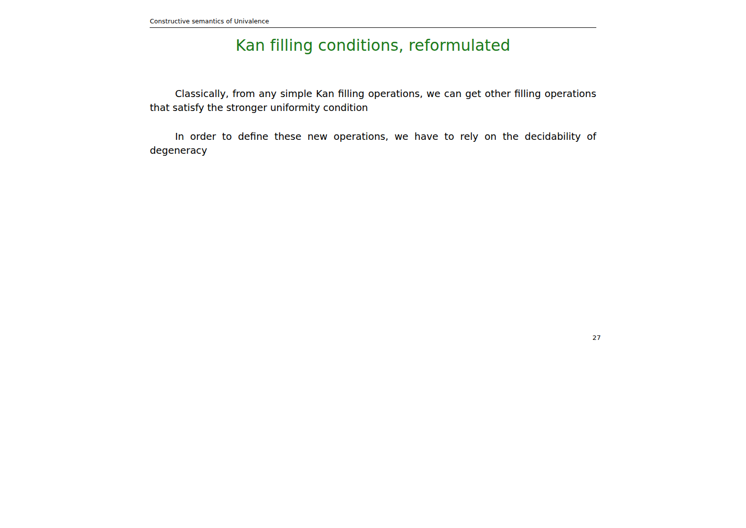Constructive semantics of Univalence
Kan filling conditions, reformulated
Classically, from any simple Kan filling operations, we can get other filling operations that satisfy the stronger uniformity condition
In order to define these new operations, we have to rely on the decidability of degeneracy
27